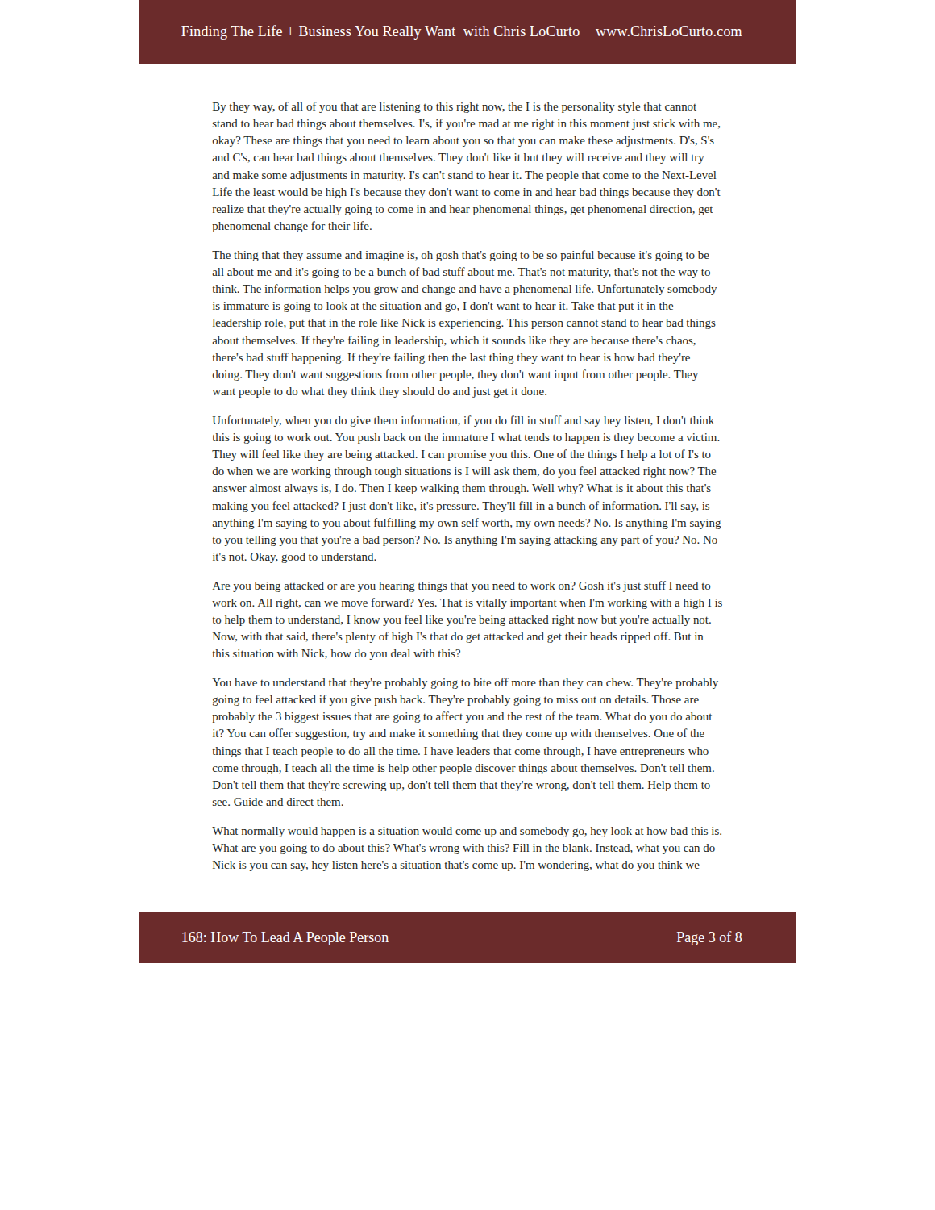Finding The Life + Business You Really Want with Chris LoCurto www.ChrisLoCurto.com
By they way, of all of you that are listening to this right now, the I is the personality style that cannot stand to hear bad things about themselves. I's, if you're mad at me right in this moment just stick with me, okay? These are things that you need to learn about you so that you can make these adjustments. D's, S's and C's, can hear bad things about themselves. They don't like it but they will receive and they will try and make some adjustments in maturity. I's can't stand to hear it. The people that come to the Next-Level Life the least would be high I's because they don't want to come in and hear bad things because they don't realize that they're actually going to come in and hear phenomenal things, get phenomenal direction, get phenomenal change for their life.
The thing that they assume and imagine is, oh gosh that's going to be so painful because it's going to be all about me and it's going to be a bunch of bad stuff about me. That's not maturity, that's not the way to think. The information helps you grow and change and have a phenomenal life. Unfortunately somebody is immature is going to look at the situation and go, I don't want to hear it. Take that put it in the leadership role, put that in the role like Nick is experiencing. This person cannot stand to hear bad things about themselves. If they're failing in leadership, which it sounds like they are because there's chaos, there's bad stuff happening. If they're failing then the last thing they want to hear is how bad they're doing. They don't want suggestions from other people, they don't want input from other people. They want people to do what they think they should do and just get it done.
Unfortunately, when you do give them information, if you do fill in stuff and say hey listen, I don't think this is going to work out. You push back on the immature I what tends to happen is they become a victim. They will feel like they are being attacked. I can promise you this. One of the things I help a lot of I's to do when we are working through tough situations is I will ask them, do you feel attacked right now? The answer almost always is, I do. Then I keep walking them through. Well why? What is it about this that's making you feel attacked? I just don't like, it's pressure. They'll fill in a bunch of information. I'll say, is anything I'm saying to you about fulfilling my own self worth, my own needs? No. Is anything I'm saying to you telling you that you're a bad person? No. Is anything I'm saying attacking any part of you? No. No it's not. Okay, good to understand.
Are you being attacked or are you hearing things that you need to work on? Gosh it's just stuff I need to work on. All right, can we move forward? Yes. That is vitally important when I'm working with a high I is to help them to understand, I know you feel like you're being attacked right now but you're actually not. Now, with that said, there's plenty of high I's that do get attacked and get their heads ripped off. But in this situation with Nick, how do you deal with this?
You have to understand that they're probably going to bite off more than they can chew. They're probably going to feel attacked if you give push back. They're probably going to miss out on details. Those are probably the 3 biggest issues that are going to affect you and the rest of the team. What do you do about it? You can offer suggestion, try and make it something that they come up with themselves. One of the things that I teach people to do all the time. I have leaders that come through, I have entrepreneurs who come through, I teach all the time is help other people discover things about themselves. Don't tell them. Don't tell them that they're screwing up, don't tell them that they're wrong, don't tell them. Help them to see. Guide and direct them.
What normally would happen is a situation would come up and somebody go, hey look at how bad this is. What are you going to do about this? What's wrong with this? Fill in the blank. Instead, what you can do Nick is you can say, hey listen here's a situation that's come up. I'm wondering, what do you think we
168: How To Lead A People Person Page 3 of 8